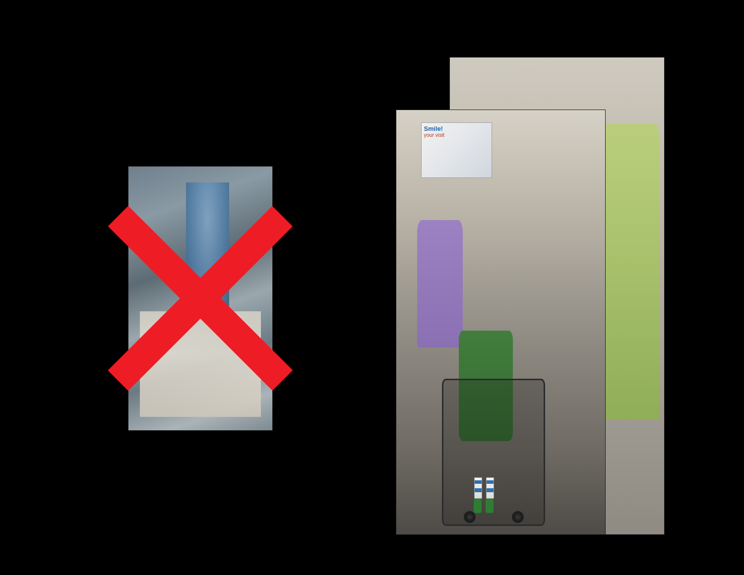Smile!
your visit